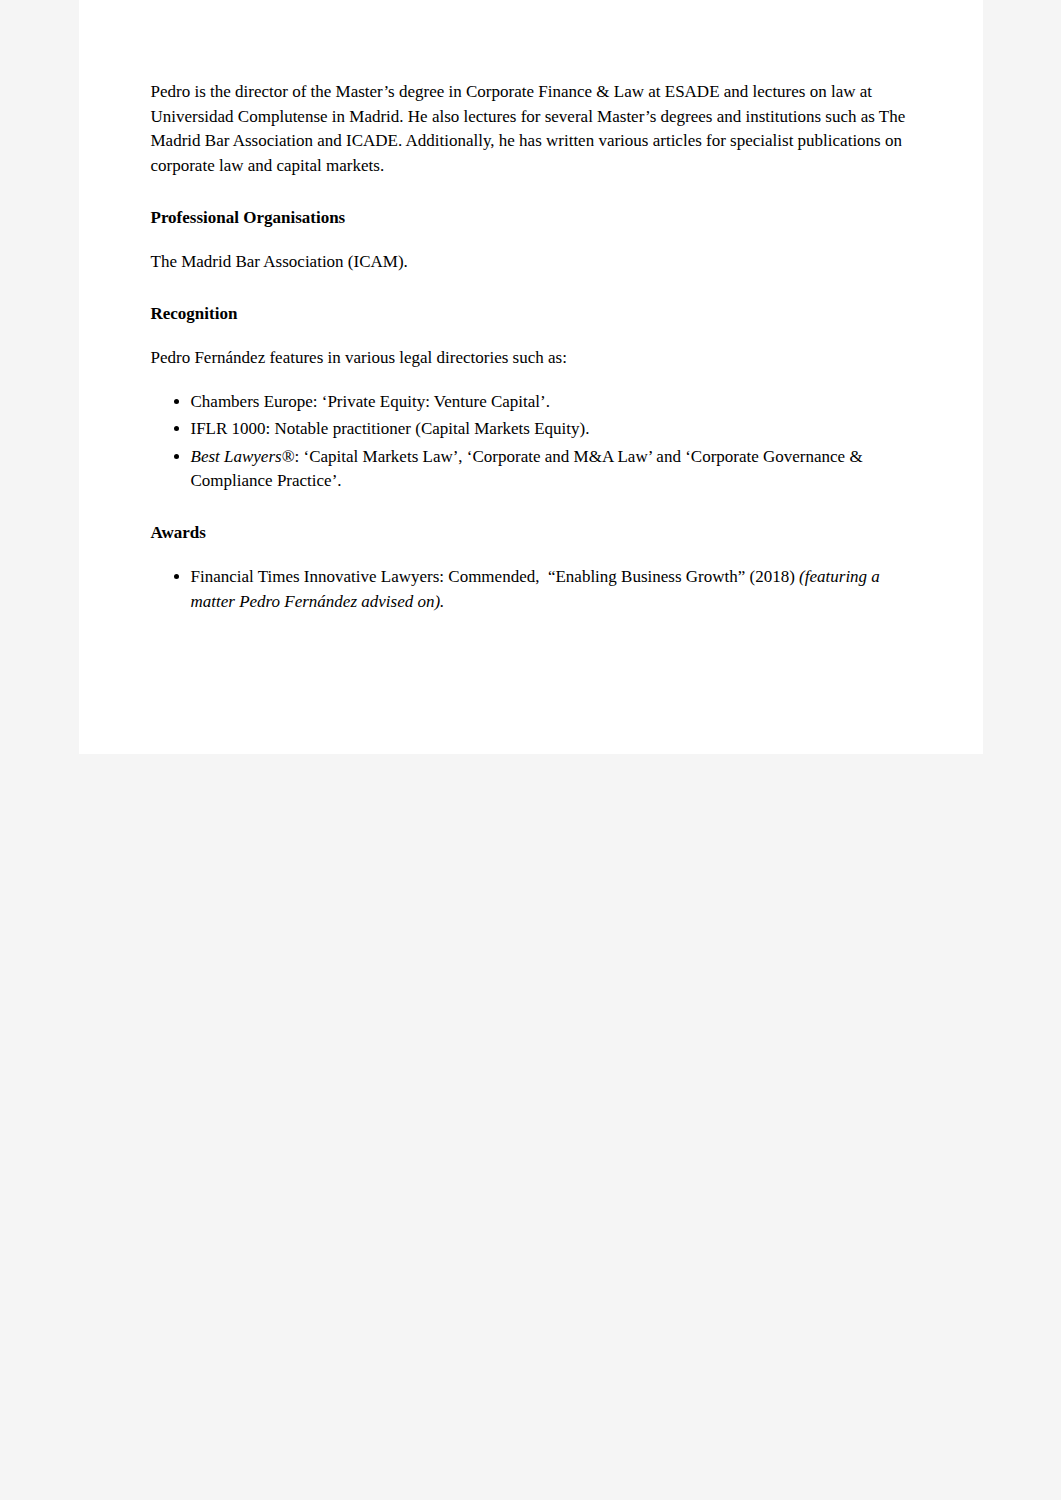Pedro is the director of the Master’s degree in Corporate Finance & Law at ESADE and lectures on law at Universidad Complutense in Madrid. He also lectures for several Master’s degrees and institutions such as The Madrid Bar Association and ICADE. Additionally, he has written various articles for specialist publications on corporate law and capital markets.
Professional Organisations
The Madrid Bar Association (ICAM).
Recognition
Pedro Fernández features in various legal directories such as:
Chambers Europe: ‘Private Equity: Venture Capital’.
IFLR 1000: Notable practitioner (Capital Markets Equity).
Best Lawyers®: ‘Capital Markets Law’, ‘Corporate and M&A Law’ and ‘Corporate Governance & Compliance Practice’.
Awards
Financial Times Innovative Lawyers: Commended, “Enabling Business Growth” (2018) (featuring a matter Pedro Fernández advised on).